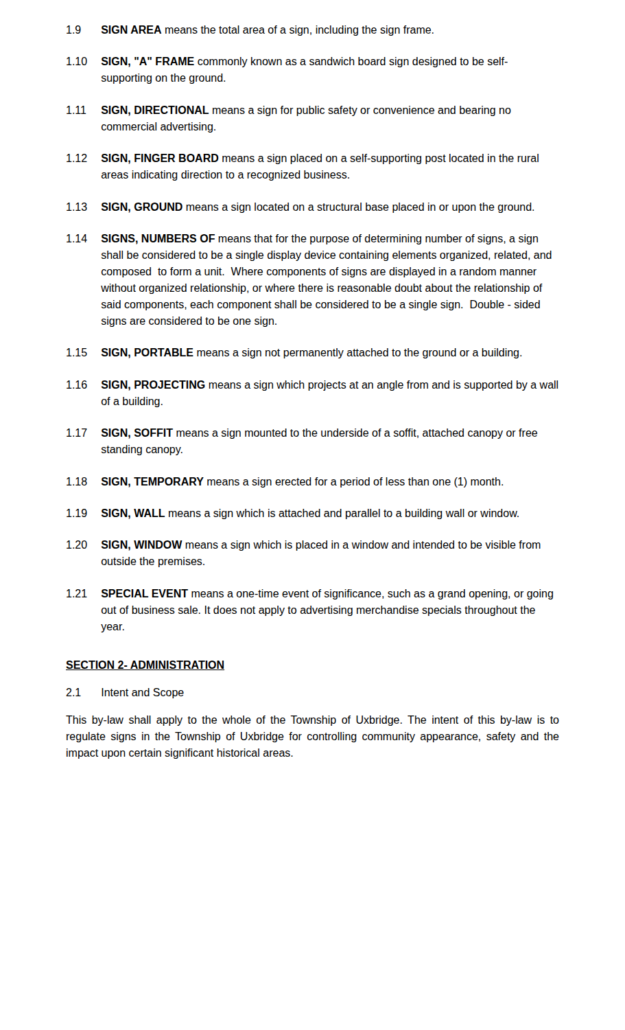1.9 SIGN AREA means the total area of a sign, including the sign frame.
1.10 SIGN, "A" FRAME commonly known as a sandwich board sign designed to be self- supporting on the ground.
1.11 SIGN, DIRECTIONAL means a sign for public safety or convenience and bearing no commercial advertising.
1.12 SIGN, FINGER BOARD means a sign placed on a self-supporting post located in the rural areas indicating direction to a recognized business.
1.13 SIGN, GROUND means a sign located on a structural base placed in or upon the ground.
1.14 SIGNS, NUMBERS OF means that for the purpose of determining number of signs, a sign shall be considered to be a single display device containing elements organized, related, and composed to form a unit. Where components of signs are displayed in a random manner without organized relationship, or where there is reasonable doubt about the relationship of said components, each component shall be considered to be a single sign. Double - sided signs are considered to be one sign.
1.15 SIGN, PORTABLE means a sign not permanently attached to the ground or a building.
1.16 SIGN, PROJECTING means a sign which projects at an angle from and is supported by a wall of a building.
1.17 SIGN, SOFFIT means a sign mounted to the underside of a soffit, attached canopy or free standing canopy.
1.18 SIGN, TEMPORARY means a sign erected for a period of less than one (1) month.
1.19 SIGN, WALL means a sign which is attached and parallel to a building wall or window.
1.20 SIGN, WINDOW means a sign which is placed in a window and intended to be visible from outside the premises.
1.21 SPECIAL EVENT means a one-time event of significance, such as a grand opening, or going out of business sale. It does not apply to advertising merchandise specials throughout the year.
SECTION 2- ADMINISTRATION
2.1 Intent and Scope
This by-law shall apply to the whole of the Township of Uxbridge. The intent of this by-law is to regulate signs in the Township of Uxbridge for controlling community appearance, safety and the impact upon certain significant historical areas.